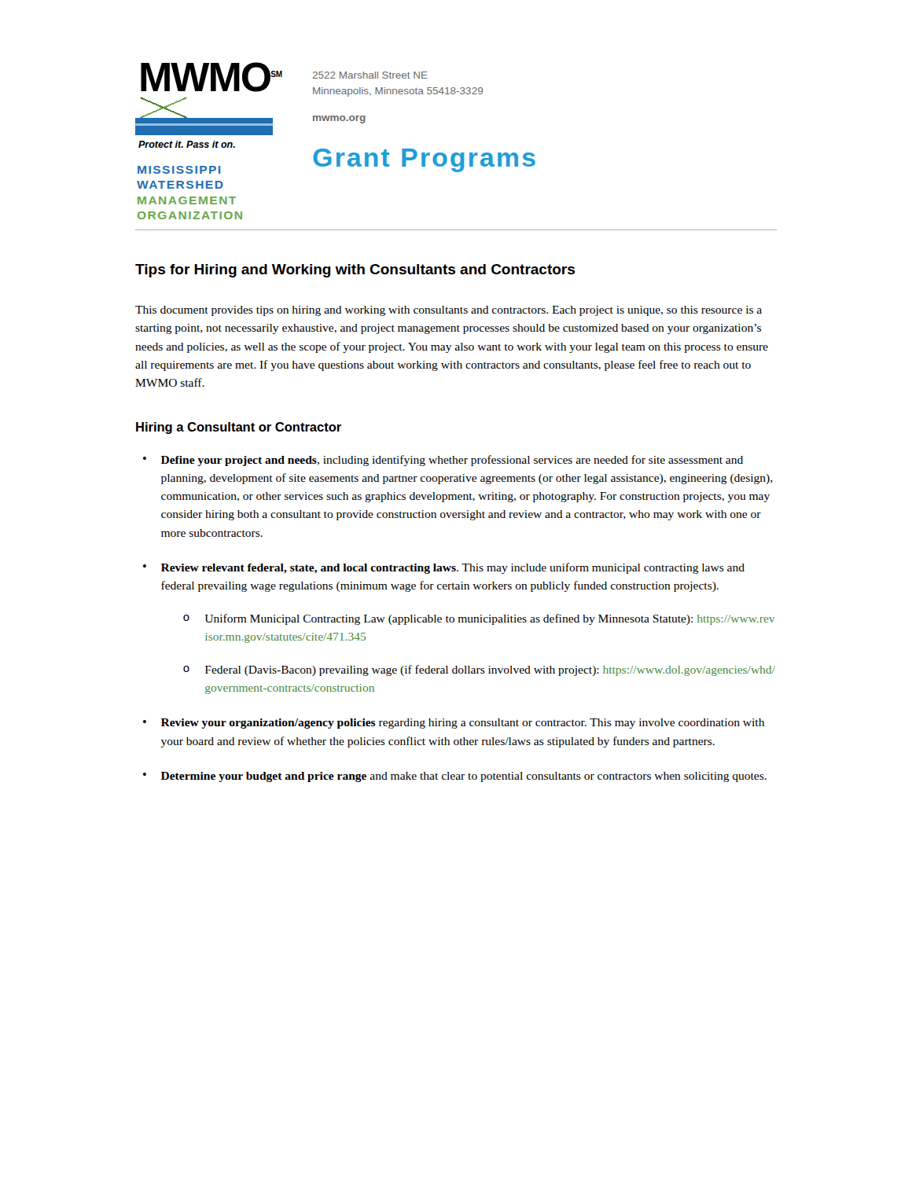MWMOSM
Protect it. Pass it on.
MISSISSIPPI WATERSHED MANAGEMENT ORGANIZATION
2522 Marshall Street NE
Minneapolis, Minnesota 55418-3329
mwmo.org
Grant Programs
Tips for Hiring and Working with Consultants and Contractors
This document provides tips on hiring and working with consultants and contractors. Each project is unique, so this resource is a starting point, not necessarily exhaustive, and project management processes should be customized based on your organization’s needs and policies, as well as the scope of your project. You may also want to work with your legal team on this process to ensure all requirements are met. If you have questions about working with contractors and consultants, please feel free to reach out to MWMO staff.
Hiring a Consultant or Contractor
Define your project and needs, including identifying whether professional services are needed for site assessment and planning, development of site easements and partner cooperative agreements (or other legal assistance), engineering (design), communication, or other services such as graphics development, writing, or photography. For construction projects, you may consider hiring both a consultant to provide construction oversight and review and a contractor, who may work with one or more subcontractors.
Review relevant federal, state, and local contracting laws. This may include uniform municipal contracting laws and federal prevailing wage regulations (minimum wage for certain workers on publicly funded construction projects).
Uniform Municipal Contracting Law (applicable to municipalities as defined by Minnesota Statute): https://www.revisor.mn.gov/statutes/cite/471.345
Federal (Davis-Bacon) prevailing wage (if federal dollars involved with project): https://www.dol.gov/agencies/whd/government-contracts/construction
Review your organization/agency policies regarding hiring a consultant or contractor. This may involve coordination with your board and review of whether the policies conflict with other rules/laws as stipulated by funders and partners.
Determine your budget and price range and make that clear to potential consultants or contractors when soliciting quotes.